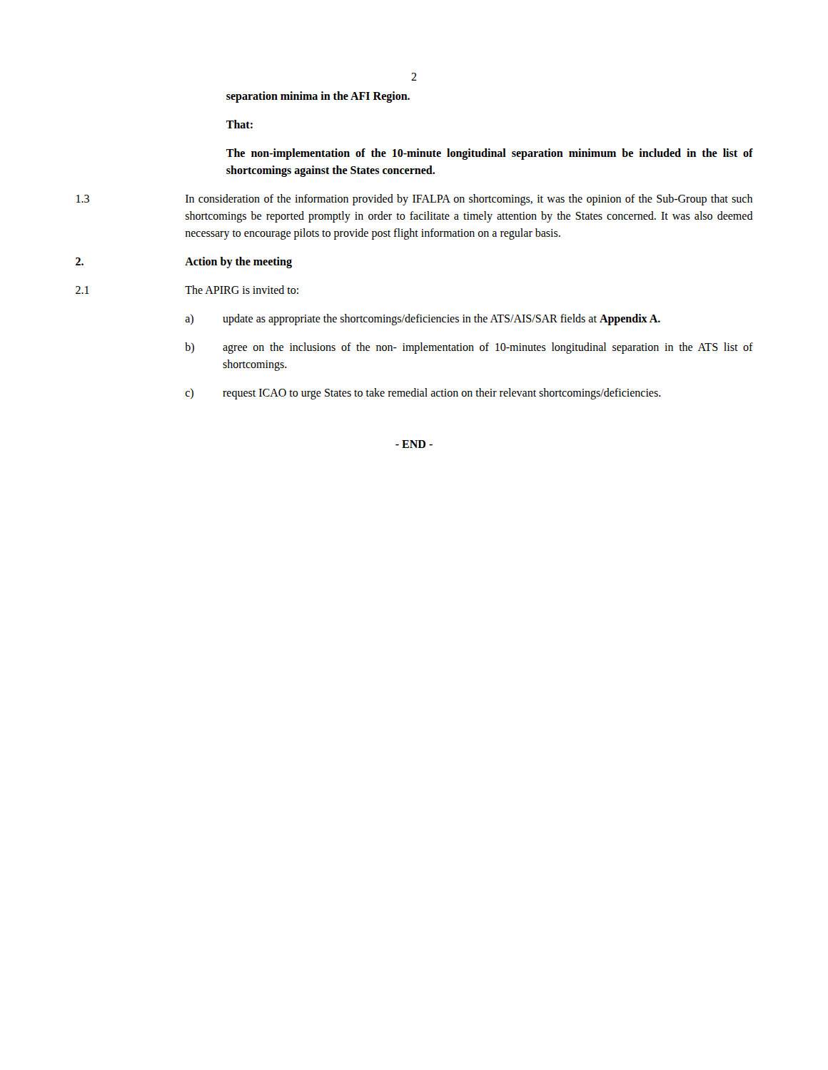2
separation minima in the AFI Region.
That:
The non-implementation of the 10-minute longitudinal separation minimum be included in the list of shortcomings against the States concerned.
1.3
In consideration of the information provided by IFALPA on shortcomings, it was the opinion of the Sub-Group that such shortcomings be reported promptly in order to facilitate a timely attention by the States concerned. It was also deemed necessary to encourage pilots to provide post flight information on a regular basis.
2.
Action by the meeting
2.1
The APIRG is invited to:
a)
update as appropriate the shortcomings/deficiencies in the ATS/AIS/SAR fields at Appendix A.
b)
agree on the inclusions of the non- implementation of 10-minutes longitudinal separation in the ATS list of shortcomings.
c)
request ICAO to urge States to take remedial action on their relevant shortcomings/deficiencies.
- END -